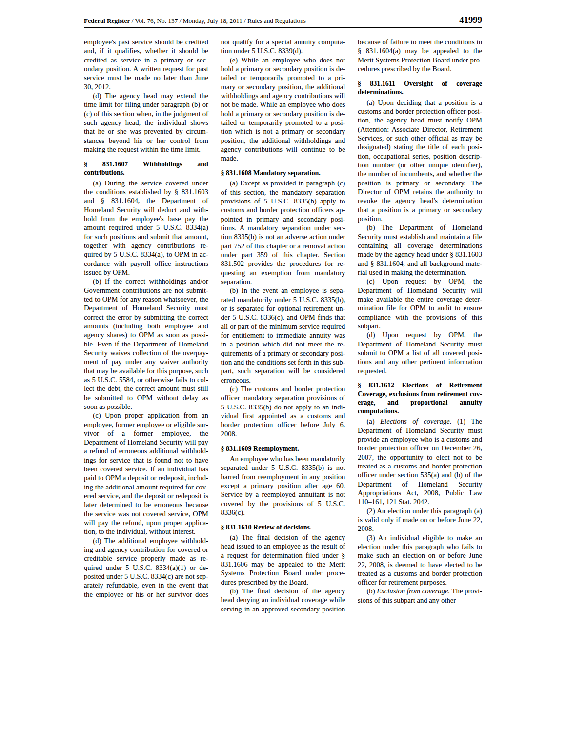Federal Register / Vol. 76, No. 137 / Monday, July 18, 2011 / Rules and Regulations
41999
employee's past service should be credited and, if it qualifies, whether it should be credited as service in a primary or secondary position. A written request for past service must be made no later than June 30, 2012.
(d) The agency head may extend the time limit for filing under paragraph (b) or (c) of this section when, in the judgment of such agency head, the individual shows that he or she was prevented by circumstances beyond his or her control from making the request within the time limit.
§ 831.1607 Withholdings and contributions.
(a) During the service covered under the conditions established by § 831.1603 and § 831.1604, the Department of Homeland Security will deduct and withhold from the employee's base pay the amount required under 5 U.S.C. 8334(a) for such positions and submit that amount, together with agency contributions required by 5 U.S.C. 8334(a), to OPM in accordance with payroll office instructions issued by OPM.
(b) If the correct withholdings and/or Government contributions are not submitted to OPM for any reason whatsoever, the Department of Homeland Security must correct the error by submitting the correct amounts (including both employee and agency shares) to OPM as soon as possible. Even if the Department of Homeland Security waives collection of the overpayment of pay under any waiver authority that may be available for this purpose, such as 5 U.S.C. 5584, or otherwise fails to collect the debt, the correct amount must still be submitted to OPM without delay as soon as possible.
(c) Upon proper application from an employee, former employee or eligible survivor of a former employee, the Department of Homeland Security will pay a refund of erroneous additional withholdings for service that is found not to have been covered service. If an individual has paid to OPM a deposit or redeposit, including the additional amount required for covered service, and the deposit or redeposit is later determined to be erroneous because the service was not covered service, OPM will pay the refund, upon proper application, to the individual, without interest.
(d) The additional employee withholding and agency contribution for covered or creditable service properly made as required under 5 U.S.C. 8334(a)(1) or deposited under 5 U.S.C. 8334(c) are not separately refundable, even in the event that the employee or his or her survivor does not qualify for a special annuity computation under 5 U.S.C. 8339(d).
(e) While an employee who does not hold a primary or secondary position is detailed or temporarily promoted to a primary or secondary position, the additional withholdings and agency contributions will not be made. While an employee who does hold a primary or secondary position is detailed or temporarily promoted to a position which is not a primary or secondary position, the additional withholdings and agency contributions will continue to be made.
§ 831.1608 Mandatory separation.
(a) Except as provided in paragraph (c) of this section, the mandatory separation provisions of 5 U.S.C. 8335(b) apply to customs and border protection officers appointed in primary and secondary positions. A mandatory separation under section 8335(b) is not an adverse action under part 752 of this chapter or a removal action under part 359 of this chapter. Section 831.502 provides the procedures for requesting an exemption from mandatory separation.
(b) In the event an employee is separated mandatorily under 5 U.S.C. 8335(b), or is separated for optional retirement under 5 U.S.C. 8336(c), and OPM finds that all or part of the minimum service required for entitlement to immediate annuity was in a position which did not meet the requirements of a primary or secondary position and the conditions set forth in this subpart, such separation will be considered erroneous.
(c) The customs and border protection officer mandatory separation provisions of 5 U.S.C. 8335(b) do not apply to an individual first appointed as a customs and border protection officer before July 6, 2008.
§ 831.1609 Reemployment.
An employee who has been mandatorily separated under 5 U.S.C. 8335(b) is not barred from reemployment in any position except a primary position after age 60. Service by a reemployed annuitant is not covered by the provisions of 5 U.S.C. 8336(c).
§ 831.1610 Review of decisions.
(a) The final decision of the agency head issued to an employee as the result of a request for determination filed under § 831.1606 may be appealed to the Merit Systems Protection Board under procedures prescribed by the Board.
(b) The final decision of the agency head denying an individual coverage while serving in an approved secondary position because of failure to meet the conditions in § 831.1604(a) may be appealed to the Merit Systems Protection Board under procedures prescribed by the Board.
§ 831.1611 Oversight of coverage determinations.
(a) Upon deciding that a position is a customs and border protection officer position, the agency head must notify OPM (Attention: Associate Director, Retirement Services, or such other official as may be designated) stating the title of each position, occupational series, position description number (or other unique identifier), the number of incumbents, and whether the position is primary or secondary. The Director of OPM retains the authority to revoke the agency head's determination that a position is a primary or secondary position.
(b) The Department of Homeland Security must establish and maintain a file containing all coverage determinations made by the agency head under § 831.1603 and § 831.1604, and all background material used in making the determination.
(c) Upon request by OPM, the Department of Homeland Security will make available the entire coverage determination file for OPM to audit to ensure compliance with the provisions of this subpart.
(d) Upon request by OPM, the Department of Homeland Security must submit to OPM a list of all covered positions and any other pertinent information requested.
§ 831.1612 Elections of Retirement Coverage, exclusions from retirement coverage, and proportional annuity computations.
(a) Elections of coverage. (1) The Department of Homeland Security must provide an employee who is a customs and border protection officer on December 26, 2007, the opportunity to elect not to be treated as a customs and border protection officer under section 535(a) and (b) of the Department of Homeland Security Appropriations Act, 2008, Public Law 110–161, 121 Stat. 2042.
(2) An election under this paragraph (a) is valid only if made on or before June 22, 2008.
(3) An individual eligible to make an election under this paragraph who fails to make such an election on or before June 22, 2008, is deemed to have elected to be treated as a customs and border protection officer for retirement purposes.
(b) Exclusion from coverage. The provisions of this subpart and any other